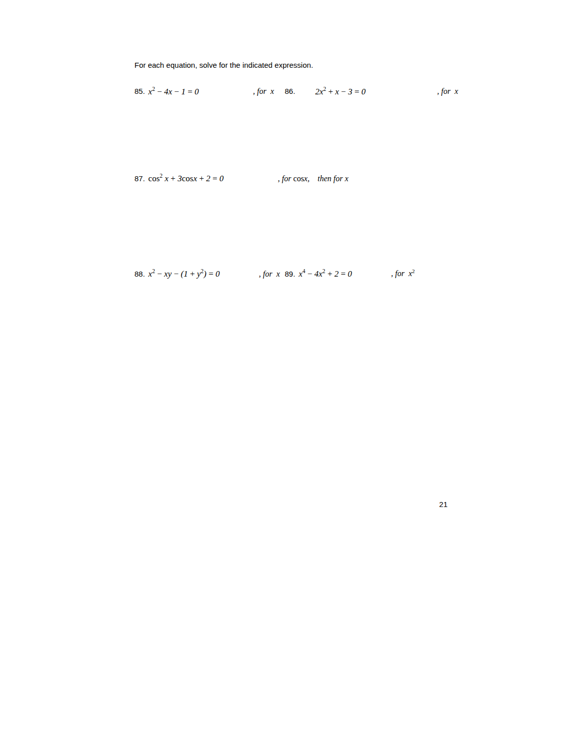For each equation, solve for the indicated expression.
85. x2 − 4x − 1 = 0 , for x
86. 2x2 + x − 3 = 0 , for x
87. cos2 x + 3cosx + 2 = 0 , for cosx, then for x
88. x2 − xy − (1 + y2) = 0 , for x
89. x4 − 4x2 + 2 = 0 , for x2
21